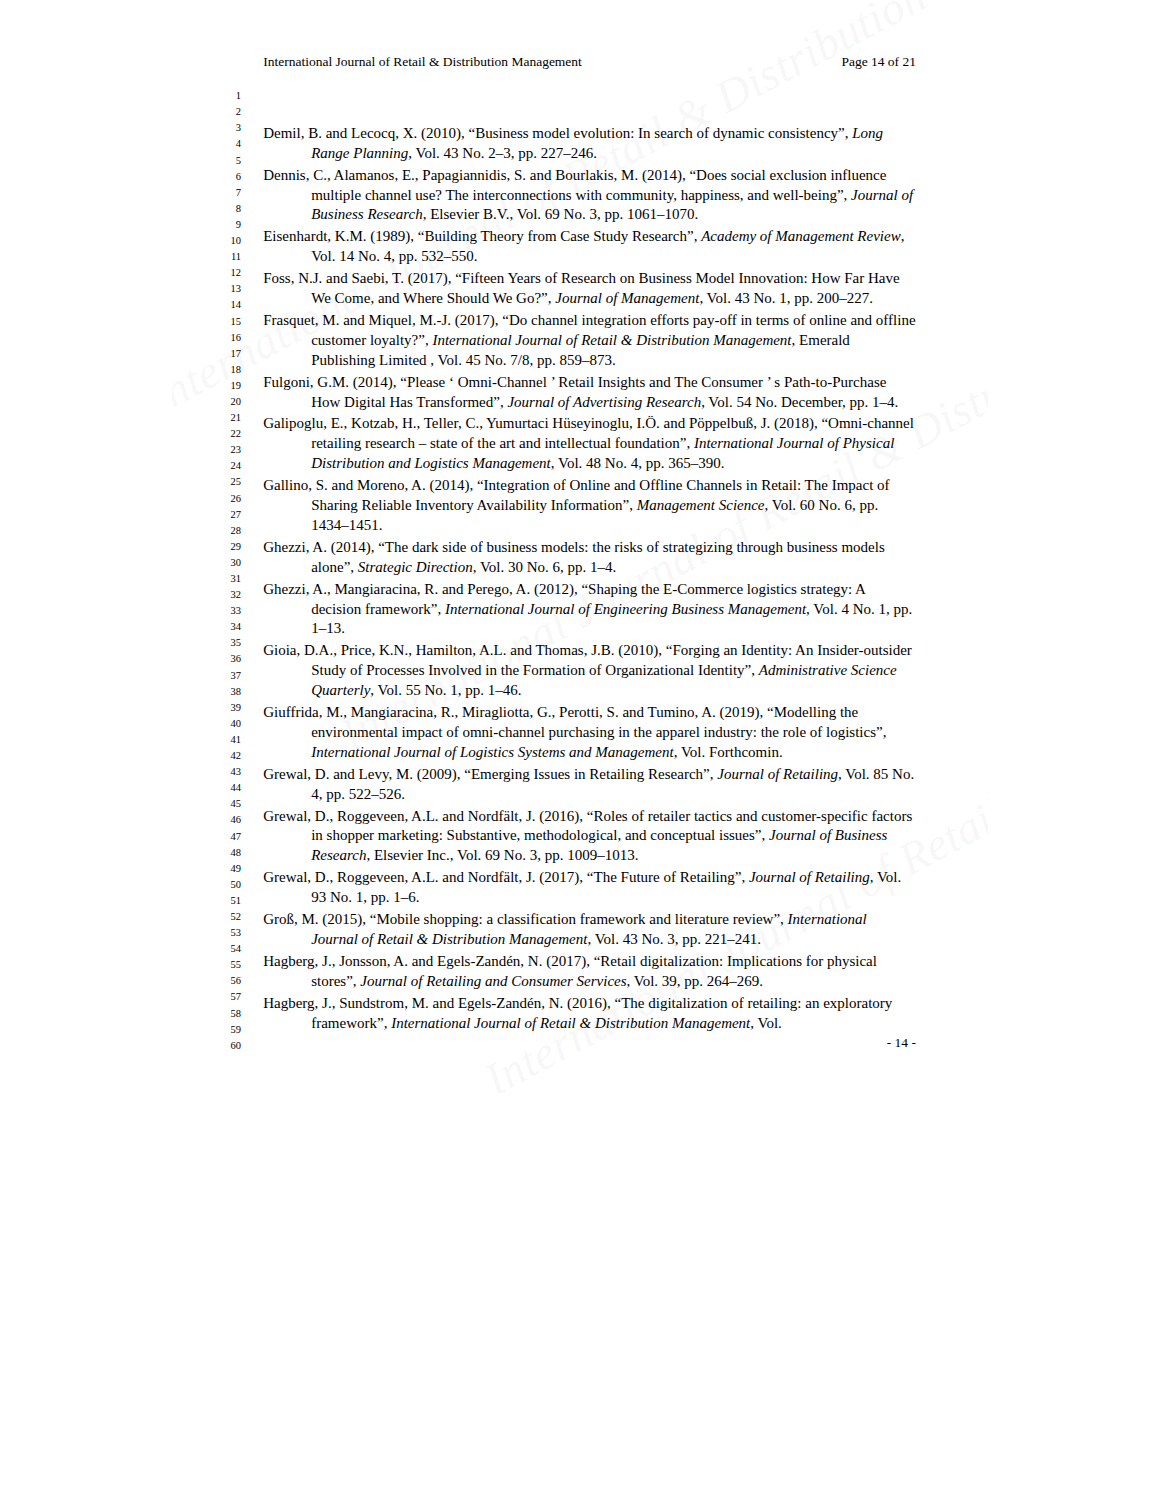International Journal of Retail & Distribution Management International Journal of Retail & Distribution Management International Journal of Retail & Distribution Management
International Journal of Retail & Distribution Management
Page 14 of 21
1
2
3
4
5
6
7
8
9
10
11
12
13
14
15
16
17
18
19
20
21
22
23
24
25
26
27
28
29
30
31
32
33
34
35
36
37
38
39
40
41
42
43
44
45
46
47
48
49
50
51
52
53
54
55
56
57
58
59
60
Demil, B. and Lecocq, X. (2010), “Business model evolution: In search of dynamic consistency”, Long Range Planning, Vol. 43 No. 2–3, pp. 227–246.
Dennis, C., Alamanos, E., Papagiannidis, S. and Bourlakis, M. (2014), “Does social exclusion influence multiple channel use? The interconnections with community, happiness, and well-being”, Journal of Business Research, Elsevier B.V., Vol. 69 No. 3, pp. 1061–1070.
Eisenhardt, K.M. (1989), “Building Theory from Case Study Research”, Academy of Management Review, Vol. 14 No. 4, pp. 532–550.
Foss, N.J. and Saebi, T. (2017), “Fifteen Years of Research on Business Model Innovation: How Far Have We Come, and Where Should We Go?”, Journal of Management, Vol. 43 No. 1, pp. 200–227.
Frasquet, M. and Miquel, M.-J. (2017), “Do channel integration efforts pay-off in terms of online and offline customer loyalty?”, International Journal of Retail & Distribution Management, Emerald Publishing Limited , Vol. 45 No. 7/8, pp. 859–873.
Fulgoni, G.M. (2014), “Please ‘ Omni-Channel ’ Retail Insights and The Consumer ’ s Path-to-Purchase How Digital Has Transformed”, Journal of Advertising Research, Vol. 54 No. December, pp. 1–4.
Galipoglu, E., Kotzab, H., Teller, C., Yumurtaci Hüseyinoglu, I.Ö. and Pöppelbuß, J. (2018), “Omni-channel retailing research – state of the art and intellectual foundation”, International Journal of Physical Distribution and Logistics Management, Vol. 48 No. 4, pp. 365–390.
Gallino, S. and Moreno, A. (2014), “Integration of Online and Offline Channels in Retail: The Impact of Sharing Reliable Inventory Availability Information”, Management Science, Vol. 60 No. 6, pp. 1434–1451.
Ghezzi, A. (2014), “The dark side of business models: the risks of strategizing through business models alone”, Strategic Direction, Vol. 30 No. 6, pp. 1–4.
Ghezzi, A., Mangiaracina, R. and Perego, A. (2012), “Shaping the E-Commerce logistics strategy: A decision framework”, International Journal of Engineering Business Management, Vol. 4 No. 1, pp. 1–13.
Gioia, D.A., Price, K.N., Hamilton, A.L. and Thomas, J.B. (2010), “Forging an Identity: An Insider-outsider Study of Processes Involved in the Formation of Organizational Identity”, Administrative Science Quarterly, Vol. 55 No. 1, pp. 1–46.
Giuffrida, M., Mangiaracina, R., Miragliotta, G., Perotti, S. and Tumino, A. (2019), “Modelling the environmental impact of omni-channel purchasing in the apparel industry: the role of logistics”, International Journal of Logistics Systems and Management, Vol. Forthcomin.
Grewal, D. and Levy, M. (2009), “Emerging Issues in Retailing Research”, Journal of Retailing, Vol. 85 No. 4, pp. 522–526.
Grewal, D., Roggeveen, A.L. and Nordfält, J. (2016), “Roles of retailer tactics and customer-specific factors in shopper marketing: Substantive, methodological, and conceptual issues”, Journal of Business Research, Elsevier Inc., Vol. 69 No. 3, pp. 1009–1013.
Grewal, D., Roggeveen, A.L. and Nordfält, J. (2017), “The Future of Retailing”, Journal of Retailing, Vol. 93 No. 1, pp. 1–6.
Groß, M. (2015), “Mobile shopping: a classification framework and literature review”, International Journal of Retail & Distribution Management, Vol. 43 No. 3, pp. 221–241.
Hagberg, J., Jonsson, A. and Egels-Zandén, N. (2017), “Retail digitalization: Implications for physical stores”, Journal of Retailing and Consumer Services, Vol. 39, pp. 264–269.
Hagberg, J., Sundstrom, M. and Egels-Zandén, N. (2016), “The digitalization of retailing: an exploratory framework”, International Journal of Retail & Distribution Management, Vol.
- 14 -